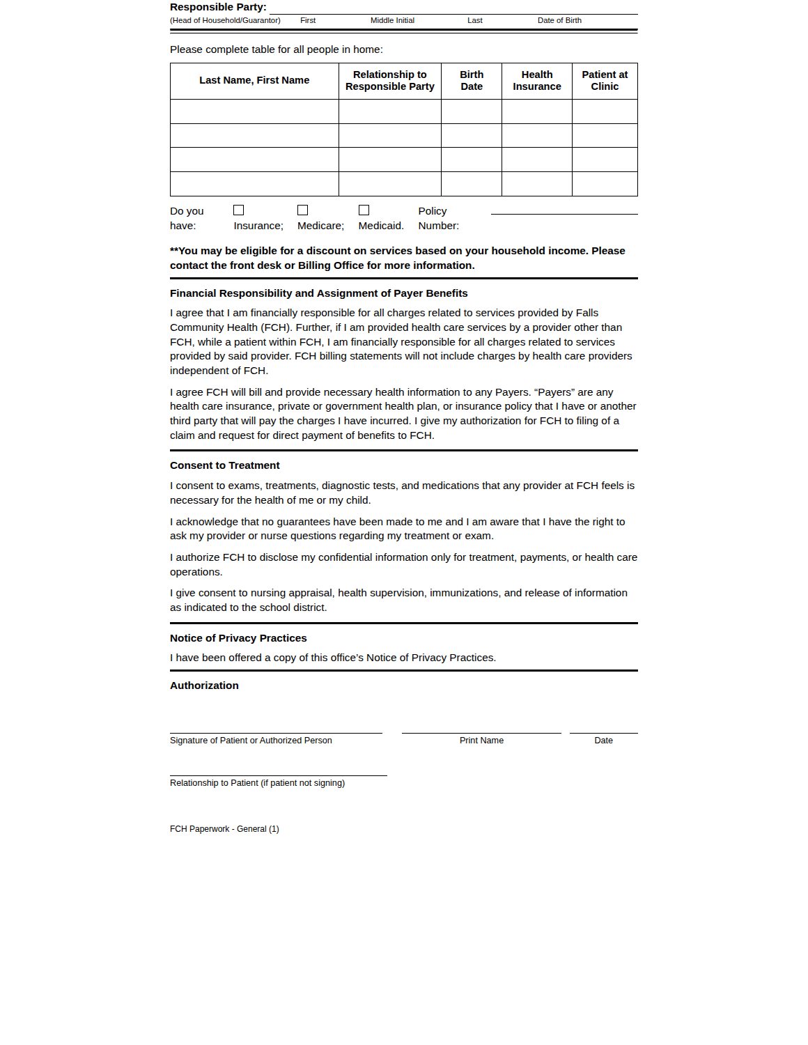Responsible Party:
(Head of Household/Guarantor) First Middle Initial Last Date of Birth
Please complete table for all people in home:
| Last Name, First Name | Relationship to Responsible Party | Birth Date | Health Insurance | Patient at Clinic |
| --- | --- | --- | --- | --- |
Do you have: Insurance; Medicare; Medicaid. Policy Number:
**You may be eligible for a discount on services based on your household income. Please contact the front desk or Billing Office for more information.
Financial Responsibility and Assignment of Payer Benefits
I agree that I am financially responsible for all charges related to services provided by Falls Community Health (FCH). Further, if I am provided health care services by a provider other than FCH, while a patient within FCH, I am financially responsible for all charges related to services provided by said provider. FCH billing statements will not include charges by health care providers independent of FCH.
I agree FCH will bill and provide necessary health information to any Payers. “Payers” are any health care insurance, private or government health plan, or insurance policy that I have or another third party that will pay the charges I have incurred. I give my authorization for FCH to filing of a claim and request for direct payment of benefits to FCH.
Consent to Treatment
I consent to exams, treatments, diagnostic tests, and medications that any provider at FCH feels is necessary for the health of me or my child.
I acknowledge that no guarantees have been made to me and I am aware that I have the right to ask my provider or nurse questions regarding my treatment or exam.
I authorize FCH to disclose my confidential information only for treatment, payments, or health care operations.
I give consent to nursing appraisal, health supervision, immunizations, and release of information as indicated to the school district.
Notice of Privacy Practices
I have been offered a copy of this office’s Notice of Privacy Practices.
Authorization
Signature of Patient or Authorized Person Print Name Date
Relationship to Patient (if patient not signing)
FCH Paperwork - General (1)